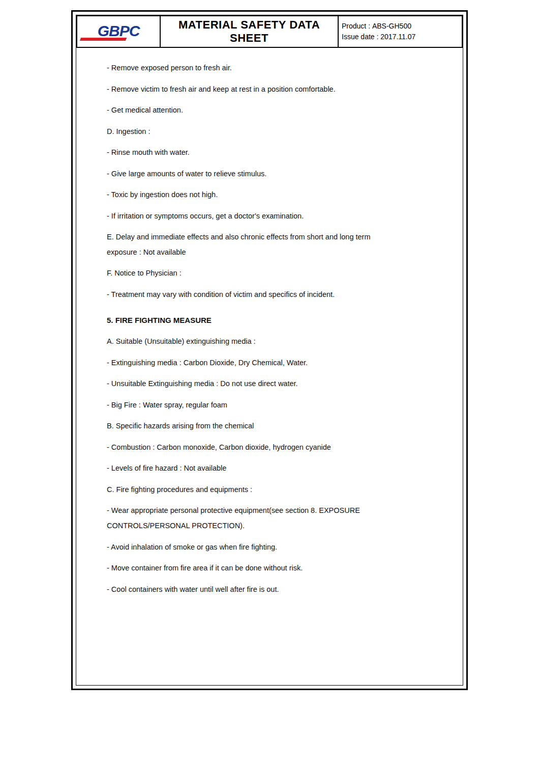| GB PC | MATERIAL SAFETY DATA SHEET | Product : ABS-GH500 Issue date : 2017.11.07 |
- Remove exposed person to fresh air.
- Remove victim to fresh air and keep at rest in a position comfortable.
- Get medical attention.
D. Ingestion :
- Rinse mouth with water.
- Give large amounts of water to relieve stimulus.
- Toxic by ingestion does not high.
- If irritation or symptoms occurs, get a doctor's examination.
E. Delay and immediate effects and also chronic effects from short and long term
exposure : Not available
F. Notice to Physician :
- Treatment may vary with condition of victim and specifics of incident.
5. FIRE FIGHTING MEASURE
A. Suitable (Unsuitable) extinguishing media :
- Extinguishing media : Carbon Dioxide, Dry Chemical, Water.
- Unsuitable Extinguishing media : Do not use direct water.
- Big Fire : Water spray, regular foam
B. Specific hazards arising from the chemical
- Combustion : Carbon monoxide, Carbon dioxide, hydrogen cyanide
- Levels of fire hazard : Not available
C. Fire fighting procedures and equipments :
- Wear appropriate personal protective equipment(see section 8. EXPOSURE
CONTROLS/PERSONAL PROTECTION).
- Avoid inhalation of smoke or gas when fire fighting.
- Move container from fire area if it can be done without risk.
- Cool containers with water until well after fire is out.